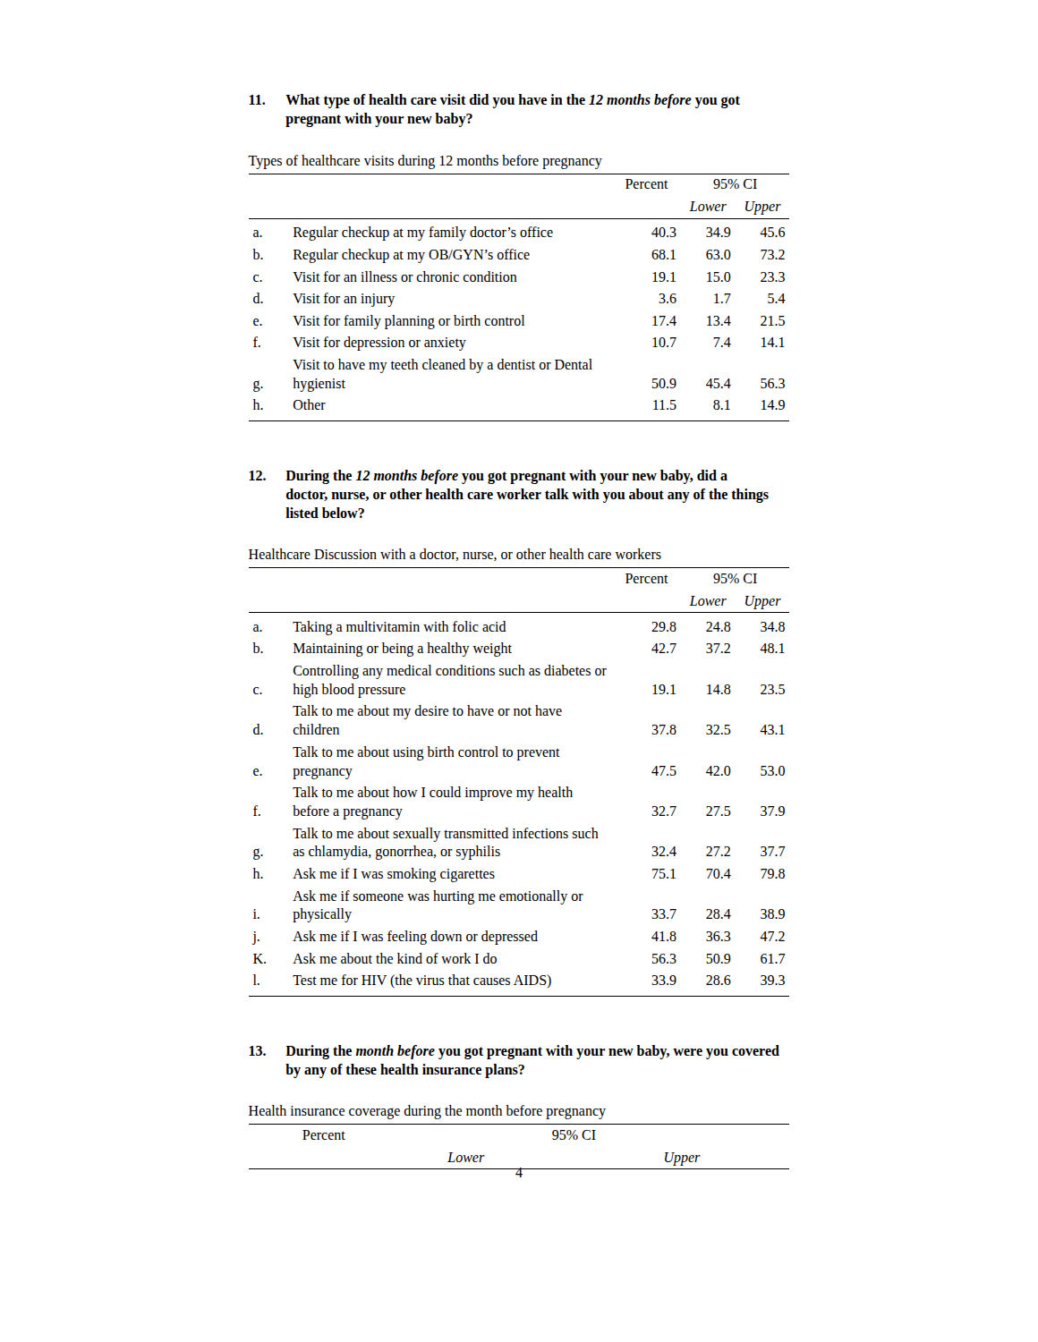11. What type of health care visit did you have in the 12 months before you got pregnant with your new baby?
Types of healthcare visits during 12 months before pregnancy
| | Percent | 95% CI |
| --- | --- | --- |
| | | Lower | Upper |
| a. | Regular checkup at my family doctor’s office | 40.3 | 34.9 | 45.6 |
| b. | Regular checkup at my OB/GYN’s office | 68.1 | 63.0 | 73.2 |
| c. | Visit for an illness or chronic condition | 19.1 | 15.0 | 23.3 |
| d. | Visit for an injury | 3.6 | 1.7 | 5.4 |
| e. | Visit for family planning or birth control | 17.4 | 13.4 | 21.5 |
| f. | Visit for depression or anxiety | 10.7 | 7.4 | 14.1 |
| g. | Visit to have my teeth cleaned by a dentist or Dental hygienist | 50.9 | 45.4 | 56.3 |
| h. | Other | 11.5 | 8.1 | 14.9 |
12. During the 12 months before you got pregnant with your new baby, did a doctor, nurse, or other health care worker talk with you about any of the things listed below?
Healthcare Discussion with a doctor, nurse, or other health care workers
| | Percent | 95% CI |
| --- | --- | --- |
| | | Lower | Upper |
| a. | Taking a multivitamin with folic acid | 29.8 | 24.8 | 34.8 |
| b. | Maintaining or being a healthy weight | 42.7 | 37.2 | 48.1 |
| c. | Controlling any medical conditions such as diabetes or high blood pressure | 19.1 | 14.8 | 23.5 |
| d. | Talk to me about my desire to have or not have children | 37.8 | 32.5 | 43.1 |
| e. | Talk to me about using birth control to prevent pregnancy | 47.5 | 42.0 | 53.0 |
| f. | Talk to me about how I could improve my health before a pregnancy | 32.7 | 27.5 | 37.9 |
| g. | Talk to me about sexually transmitted infections such as chlamydia, gonorrhea, or syphilis | 32.4 | 27.2 | 37.7 |
| h. | Ask me if I was smoking cigarettes | 75.1 | 70.4 | 79.8 |
| i. | Ask me if someone was hurting me emotionally or physically | 33.7 | 28.4 | 38.9 |
| j. | Ask me if I was feeling down or depressed | 41.8 | 36.3 | 47.2 |
| K. | Ask me about the kind of work I do | 56.3 | 50.9 | 61.7 |
| l. | Test me for HIV (the virus that causes AIDS) | 33.9 | 28.6 | 39.3 |
13. During the month before you got pregnant with your new baby, were you covered by any of these health insurance plans?
Health insurance coverage during the month before pregnancy
| | Percent | 95% CI |
| --- | --- | --- |
| | | Lower | Upper |
4